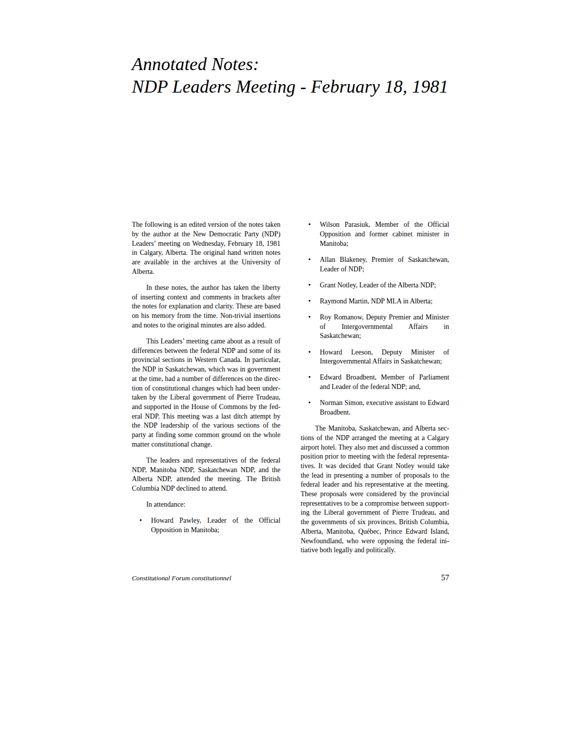Annotated Notes:
NDP Leaders Meeting - February 18, 1981
The following is an edited version of the notes taken by the author at the New Democratic Party (NDP) Leaders’ meeting on Wednesday, February 18, 1981 in Calgary, Alberta. The original hand written notes are available in the archives at the University of Alberta.
In these notes, the author has taken the liberty of inserting context and comments in brackets after the notes for explanation and clarity. These are based on his memory from the time. Non-trivial insertions and notes to the original minutes are also added.
This Leaders’ meeting came about as a result of differences between the federal NDP and some of its provincial sections in Western Canada. In particular, the NDP in Saskatchewan, which was in government at the time, had a number of differences on the direction of constitutional changes which had been undertaken by the Liberal government of Pierre Trudeau, and supported in the House of Commons by the federal NDP. This meeting was a last ditch attempt by the NDP leadership of the various sections of the party at finding some common ground on the whole matter constitutional change.
The leaders and representatives of the federal NDP, Manitoba NDP, Saskatchewan NDP, and the Alberta NDP, attended the meeting. The British Columbia NDP declined to attend.
In attendance:
Howard Pawley, Leader of the Official Opposition in Manitoba;
Wilson Parasiuk, Member of the Official Opposition and former cabinet minister in Manitoba;
Allan Blakeney, Premier of Saskatchewan, Leader of NDP;
Grant Notley, Leader of the Alberta NDP;
Raymond Martin, NDP MLA in Alberta;
Roy Romanow, Deputy Premier and Minister of Intergovernmental Affairs in Saskatchewan;
Howard Leeson, Deputy Minister of Intergovernmental Affairs in Saskatchewan;
Edward Broadbent, Member of Parliament and Leader of the federal NDP; and,
Norman Simon, executive assistant to Edward Broadbent.
The Manitoba, Saskatchewan, and Alberta sections of the NDP arranged the meeting at a Calgary airport hotel. They also met and discussed a common position prior to meeting with the federal representatives. It was decided that Grant Notley would take the lead in presenting a number of proposals to the federal leader and his representative at the meeting. These proposals were considered by the provincial representatives to be a compromise between supporting the Liberal government of Pierre Trudeau, and the governments of six provinces, British Columbia, Alberta, Manitoba, Québec, Prince Edward Island, Newfoundland, who were opposing the federal initiative both legally and politically.
Constitutional Forum constitutionnel 57